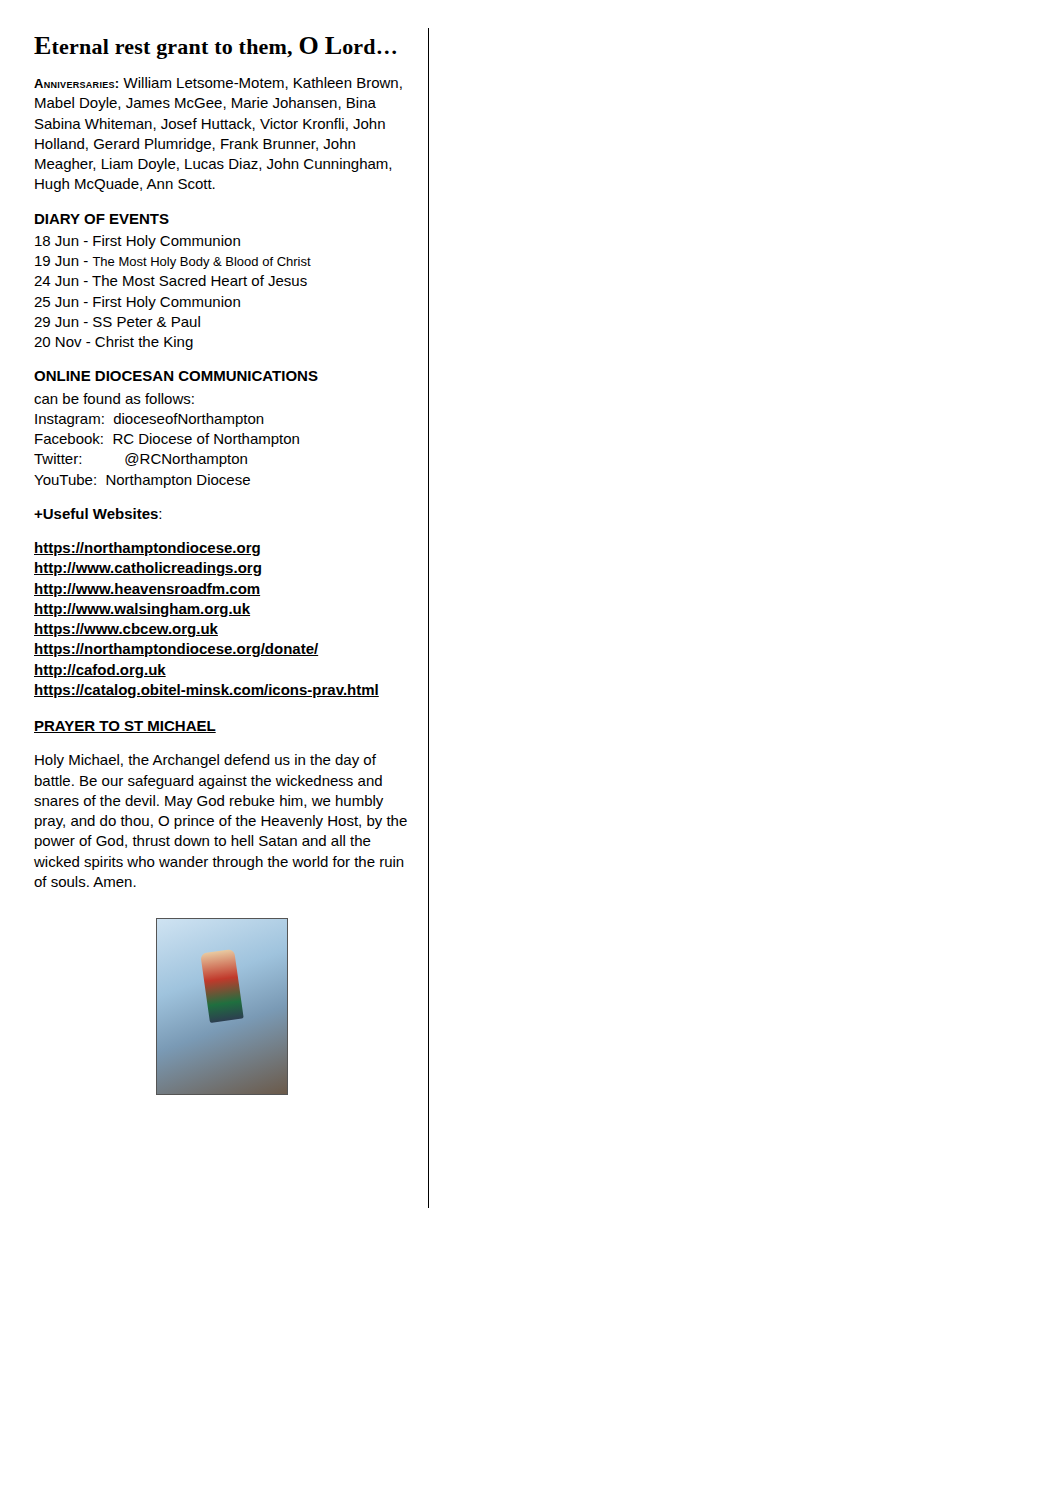Eternal rest grant to them, O Lord…
Anniversaries: William Letsome-Motem, Kathleen Brown, Mabel Doyle, James McGee, Marie Johansen, Bina Sabina Whiteman, Josef Huttack, Victor Kronfli, John Holland, Gerard Plumridge, Frank Brunner, John Meagher, Liam Doyle, Lucas Diaz, John Cunningham, Hugh McQuade, Ann Scott.
DIARY OF EVENTS
18 Jun - First Holy Communion
19 Jun - The Most Holy Body & Blood of Christ
24 Jun - The Most Sacred Heart of Jesus
25 Jun - First Holy Communion
29 Jun - SS Peter & Paul
20 Nov - Christ the King
ONLINE DIOCESAN COMMUNICATIONS
can be found as follows:
Instagram: dioceseofNorthampton
Facebook: RC Diocese of Northampton
Twitter: @RCNorthampton
YouTube: Northampton Diocese
+Useful Websites:
https://northamptondiocese.org http://www.catholicreadings.org http://www.heavensroadfm.com http://www.walsingham.org.uk https://www.cbcew.org.uk https://northamptondiocese.org/donate/ http://cafod.org.uk https://catalog.obitel-minsk.com/icons-prav.html
PRAYER TO ST MICHAEL
Holy Michael, the Archangel defend us in the day of battle. Be our safeguard against the wickedness and snares of the devil. May God rebuke him, we humbly pray, and do thou, O prince of the Heavenly Host, by the power of God, thrust down to hell Satan and all the wicked spirits who wander through the world for the ruin of souls. Amen.